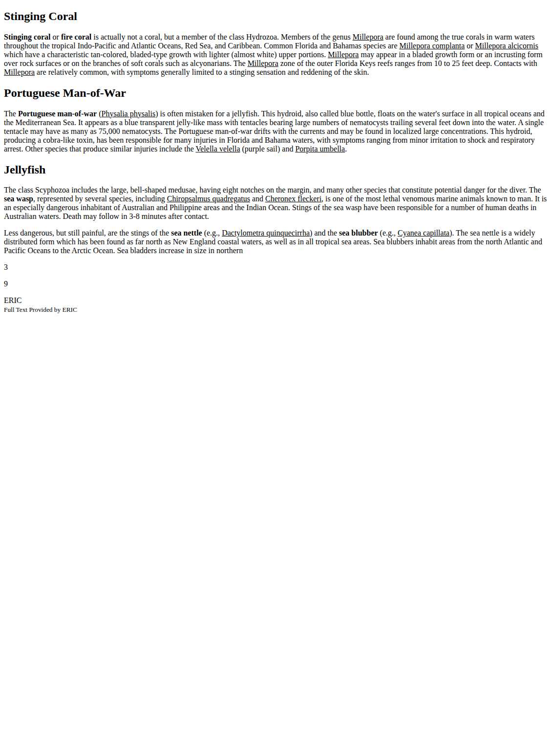Stinging Coral
Stinging coral or fire coral is actually not a coral, but a member of the class Hydrozoa. Members of the genus Millepora are found among the true corals in warm waters throughout the tropical Indo-Pacific and Atlantic Oceans, Red Sea, and Caribbean. Common Florida and Bahamas species are Millepora complanta or Millepora alcicornis which have a characteristic tan-colored, bladed-type growth with lighter (almost white) upper portions. Millepora may appear in a bladed growth form or an incrusting form over rock surfaces or on the branches of soft corals such as alcyonarians. The Millepora zone of the outer Florida Keys reefs ranges from 10 to 25 feet deep. Contacts with Millepora are relatively common, with symptoms generally limited to a stinging sensation and reddening of the skin.
Portuguese Man-of-War
The Portuguese man-of-war (Physalia physalis) is often mistaken for a jellyfish. This hydroid, also called blue bottle, floats on the water's surface in all tropical oceans and the Mediterranean Sea. It appears as a blue transparent jelly-like mass with tentacles bearing large numbers of nematocysts trailing several feet down into the water. A single tentacle may have as many as 75,000 nematocysts. The Portuguese man-of-war drifts with the currents and may be found in localized large concentrations. This hydroid, producing a cobra-like toxin, has been responsible for many injuries in Florida and Bahama waters, with symptoms ranging from minor irritation to shock and respiratory arrest. Other species that produce similar injuries include the Velella velella (purple sail) and Porpita umbella.
Jellyfish
The class Scyphozoa includes the large, bell-shaped medusae, having eight notches on the margin, and many other species that constitute potential danger for the diver. The sea wasp, represented by several species, including Chiropsalmus quadregatus and Cheronex fleckeri, is one of the most lethal venomous marine animals known to man. It is an especially dangerous inhabitant of Australian and Philippine areas and the Indian Ocean. Stings of the sea wasp have been responsible for a number of human deaths in Australian waters. Death may follow in 3-8 minutes after contact.
Less dangerous, but still painful, are the stings of the sea nettle (e.g., Dactylometra quinquecirrha) and the sea blubber (e.g., Cyanea capillata). The sea nettle is a widely distributed form which has been found as far north as New England coastal waters, as well as in all tropical sea areas. Sea blubbers inhabit areas from the north Atlantic and Pacific Oceans to the Arctic Ocean. Sea bladders increase in size in northern
3
9
ERIC
Full Text Provided by ERIC